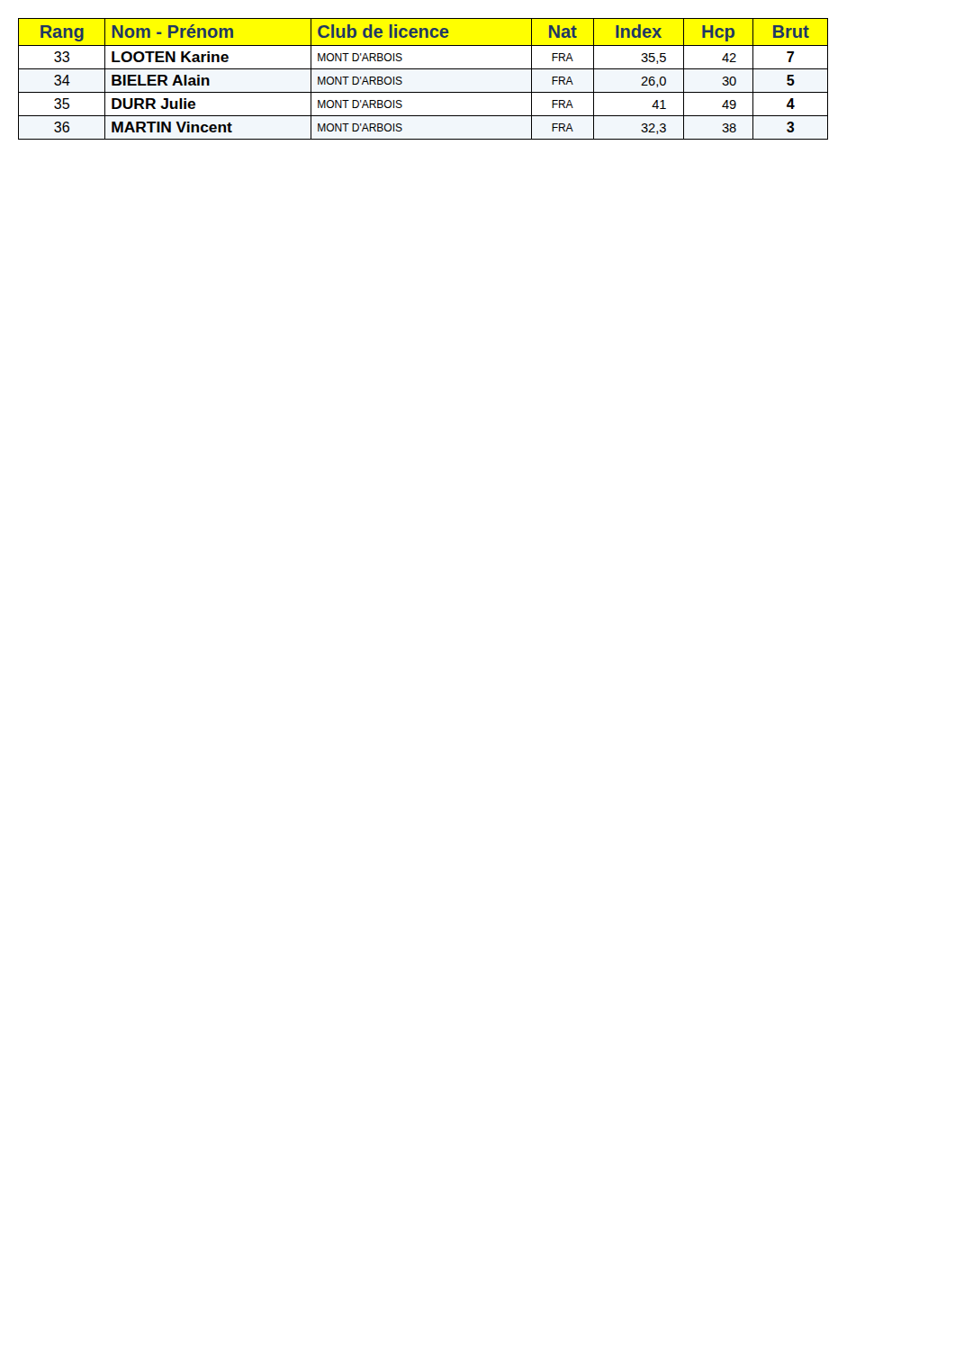| Rang | Nom - Prénom | Club de licence | Nat | Index | Hcp | Brut |
| --- | --- | --- | --- | --- | --- | --- |
| 33 | LOOTEN Karine | MONT D'ARBOIS | FRA | 35,5 | 42 | 7 |
| 34 | BIELER Alain | MONT D'ARBOIS | FRA | 26,0 | 30 | 5 |
| 35 | DURR Julie | MONT D'ARBOIS | FRA | 41 | 49 | 4 |
| 36 | MARTIN Vincent | MONT D'ARBOIS | FRA | 32,3 | 38 | 3 |